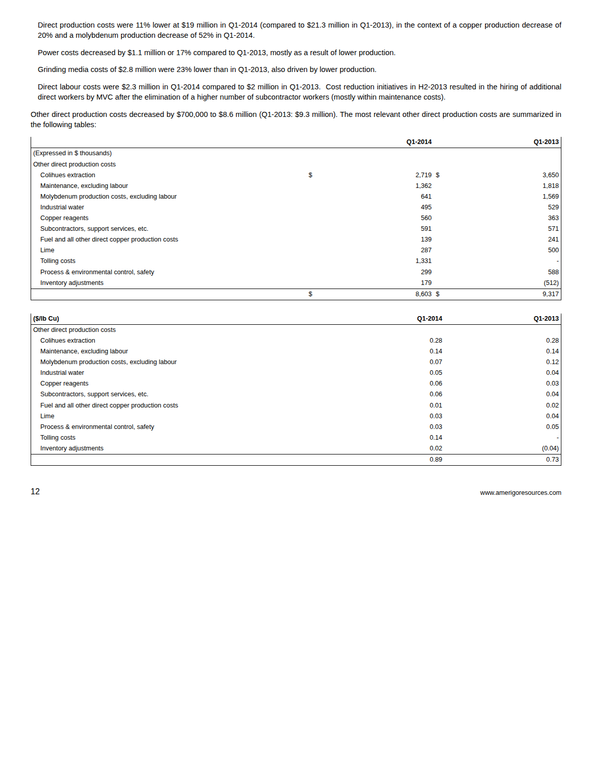Direct production costs were 11% lower at $19 million in Q1-2014 (compared to $21.3 million in Q1-2013), in the context of a copper production decrease of 20% and a molybdenum production decrease of 52% in Q1-2014.
Power costs decreased by $1.1 million or 17% compared to Q1-2013, mostly as a result of lower production.
Grinding media costs of $2.8 million were 23% lower than in Q1-2013, also driven by lower production.
Direct labour costs were $2.3 million in Q1-2014 compared to $2 million in Q1-2013. Cost reduction initiatives in H2-2013 resulted in the hiring of additional direct workers by MVC after the elimination of a higher number of subcontractor workers (mostly within maintenance costs).
Other direct production costs decreased by $700,000 to $8.6 million (Q1-2013: $9.3 million). The most relevant other direct production costs are summarized in the following tables:
| | Q1-2014 | Q1-2013 |
| --- | --- | --- |
| (Expressed in $ thousands) | | | | |
| Other direct production costs | | | | |
| Colihues extraction | $ | 2,719 | $ | 3,650 |
| Maintenance, excluding labour | | 1,362 | | 1,818 |
| Molybdenum production costs, excluding labour | | 641 | | 1,569 |
| Industrial water | | 495 | | 529 |
| Copper reagents | | 560 | | 363 |
| Subcontractors, support services, etc. | | 591 | | 571 |
| Fuel and all other direct copper production costs | | 139 | | 241 |
| Lime | | 287 | | 500 |
| Tolling costs | | 1,331 | | - |
| Process & environmental control, safety | | 299 | | 588 |
| Inventory adjustments | | 179 | | (512) |
| | $ | 8,603 | $ | 9,317 |
| ($/lb Cu) | Q1-2014 | Q1-2013 |
| --- | --- | --- |
| Other direct production costs | | |
| Colihues extraction | 0.28 | 0.28 |
| Maintenance, excluding labour | 0.14 | 0.14 |
| Molybdenum production costs, excluding labour | 0.07 | 0.12 |
| Industrial water | 0.05 | 0.04 |
| Copper reagents | 0.06 | 0.03 |
| Subcontractors, support services, etc. | 0.06 | 0.04 |
| Fuel and all other direct copper production costs | 0.01 | 0.02 |
| Lime | 0.03 | 0.04 |
| Process & environmental control, safety | 0.03 | 0.05 |
| Tolling costs | 0.14 | - |
| Inventory adjustments | 0.02 | (0.04) |
| | 0.89 | 0.73 |
12
www.amerigoresources.com